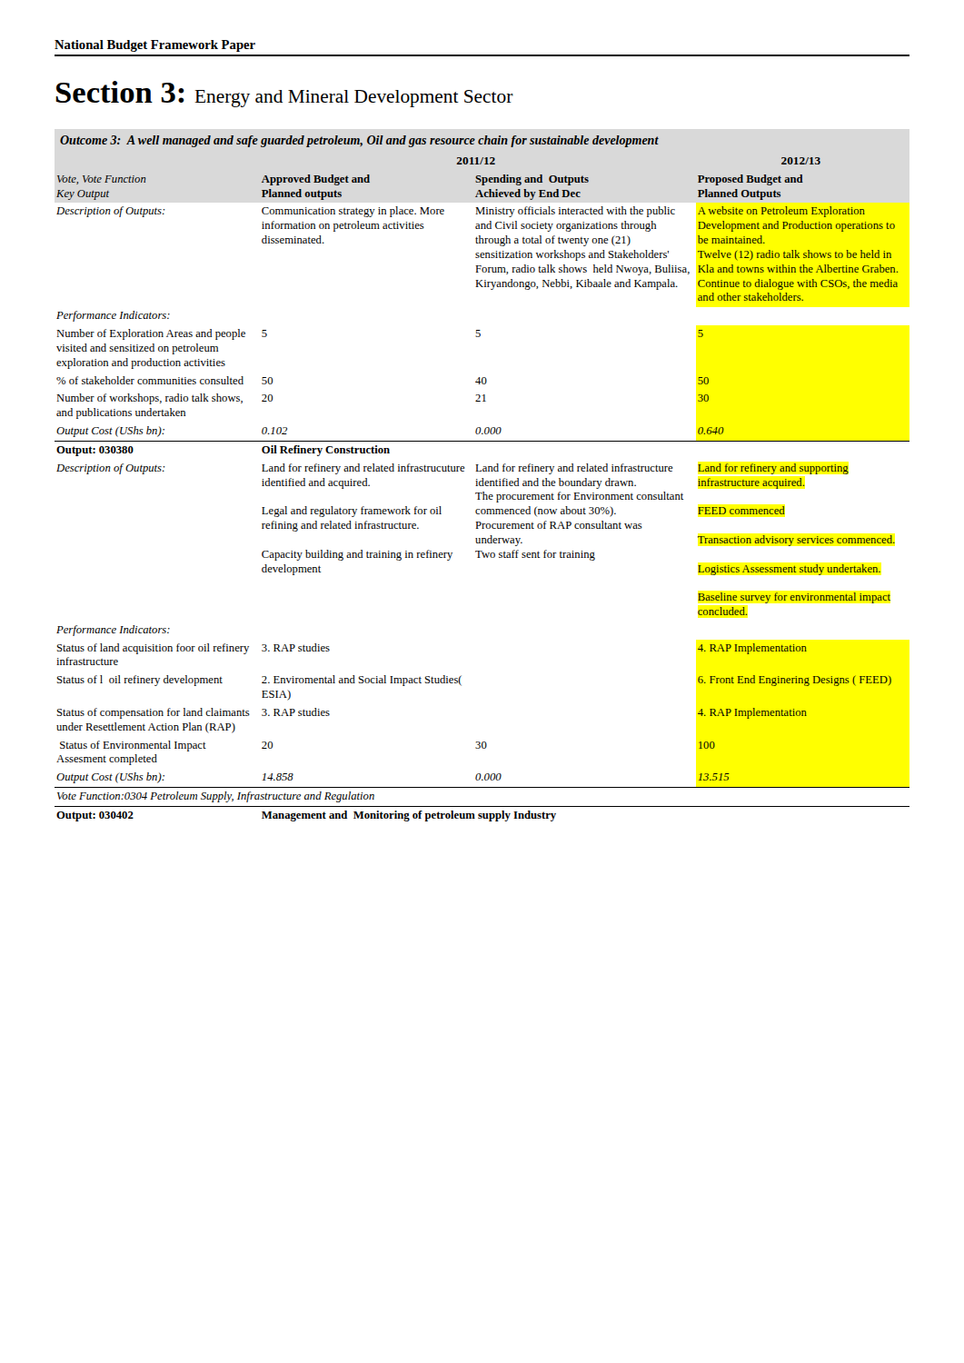National Budget Framework Paper
Section 3: Energy and Mineral Development Sector
Outcome 3: A well managed and safe guarded petroleum, Oil and gas resource chain for sustainable development
| | 2011/12 | 2012/13 |
| Vote, Vote Function Key Output | Approved Budget and Planned outputs | Spending and Outputs Achieved by End Dec | Proposed Budget and Planned Outputs |
| Description of Outputs: | Communication strategy in place. More information on petroleum activities disseminated. | Ministry officials interacted with the public and Civil society organizations through through a total of twenty one (21) sensitization workshops and Stakeholders' Forum, radio talk shows held Nwoya, Buliisa, Kiryandongo, Nebbi, Kibaale and Kampala. | A website on Petroleum Exploration Development and Production operations to be maintained. Twelve (12) radio talk shows to be held in Kla and towns within the Albertine Graben. Continue to dialogue with CSOs, the media and other stakeholders. |
| Performance Indicators: | | | |
| Number of Exploration Areas and people visited and sensitized on petroleum exploration and production activities | 5 | 5 | 5 |
| % of stakeholder communities consulted | 50 | 40 | 50 |
| Number of workshops, radio talk shows, and publications undertaken | 20 | 21 | 30 |
| Output Cost (UShs bn): | 0.102 | 0.000 | 0.640 |
| Output: 030380 | Oil Refinery Construction |
| Description of Outputs: | Land for refinery and related infrastrucuture identified and acquired. Legal and regulatory framework for oil refining and related infrastructure. Capacity building and training in refinery development | Land for refinery and related infrastructure identified and the boundary drawn. The procurement for Environment consultant commenced (now about 30%). Procurement of RAP consultant was underway. Two staff sent for training | Land for refinery and supporting infrastructure acquired. FEED commenced Transaction advisory services commenced. Logistics Assessment study undertaken. Baseline survey for environmental impact concluded. |
| Performance Indicators: | | | |
| Status of land acquisition foor oil refinery infrastructure | 3. RAP studies | | 4. RAP Implementation |
| Status of l oil refinery development | 2. Enviromental and Social Impact Studies( ESIA) | | 6. Front End Enginering Designs ( FEED) |
| Status of compensation for land claimants under Resettlement Action Plan (RAP) | 3. RAP studies | | 4. RAP Implementation |
| Status of Environmental Impact Assesment completed | 20 | 30 | 100 |
| Output Cost (UShs bn): | 14.858 | 0.000 | 13.515 |
| Vote Function:0304 Petroleum Supply, Infrastructure and Regulation |
| Output: 030402 | Management and Monitoring of petroleum supply Industry |